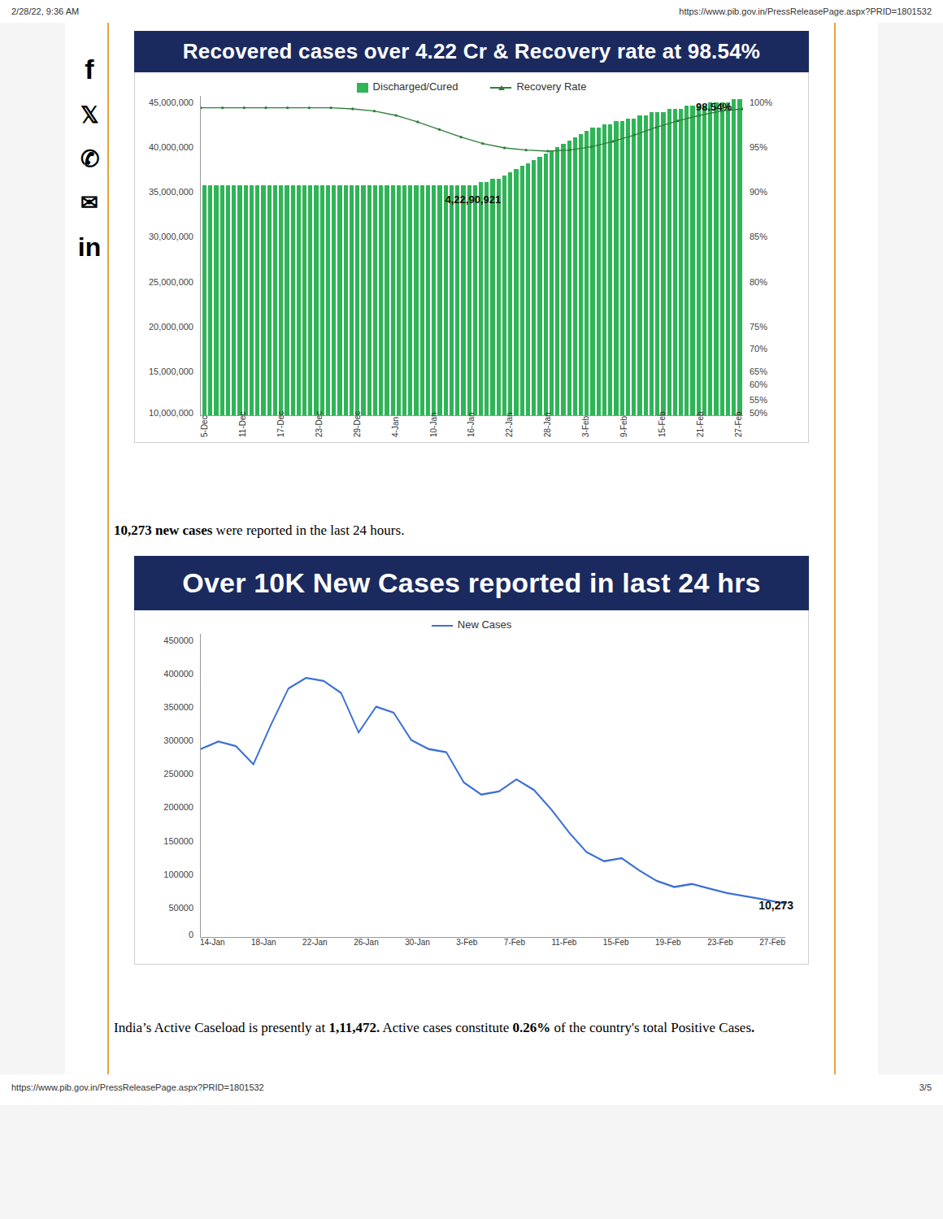2/28/22, 9:36 AM
https://www.pib.gov.in/PressReleasePage.aspx?PRID=1801532
f
𝕏
✆
✉
in
Recovered cases over 4.22 Cr & Recovery rate at 98.54%
Discharged/Cured
Recovery Rate
45,000,000 40,000,000 35,000,000 30,000,000 25,000,000 20,000,000 15,000,000 10,000,000
100% 95% 90% 85% 80% 75% 70% 65% 60% 55% 50%
98.54%
4,22,90,921
5-Dec 11-Dec 17-Dec 23-Dec 29-Dec 4-Jan 10-Jan 16-Jan 22-Jan 28-Jan 3-Feb 9-Feb 15-Feb 21-Feb 27-Feb
10,273 new cases were reported in the last 24 hours.
Over 10K New Cases reported in last 24 hrs
New Cases
450000 400000 350000 300000 250000 200000 150000 100000 50000 0
10,273
14-Jan 18-Jan 22-Jan 26-Jan 30-Jan 3-Feb 7-Feb 11-Feb 15-Feb 19-Feb 23-Feb 27-Feb
India’s Active Caseload is presently at 1,11,472. Active cases constitute 0.26% of the country's total Positive Cases.
https://www.pib.gov.in/PressReleasePage.aspx?PRID=1801532
3/5